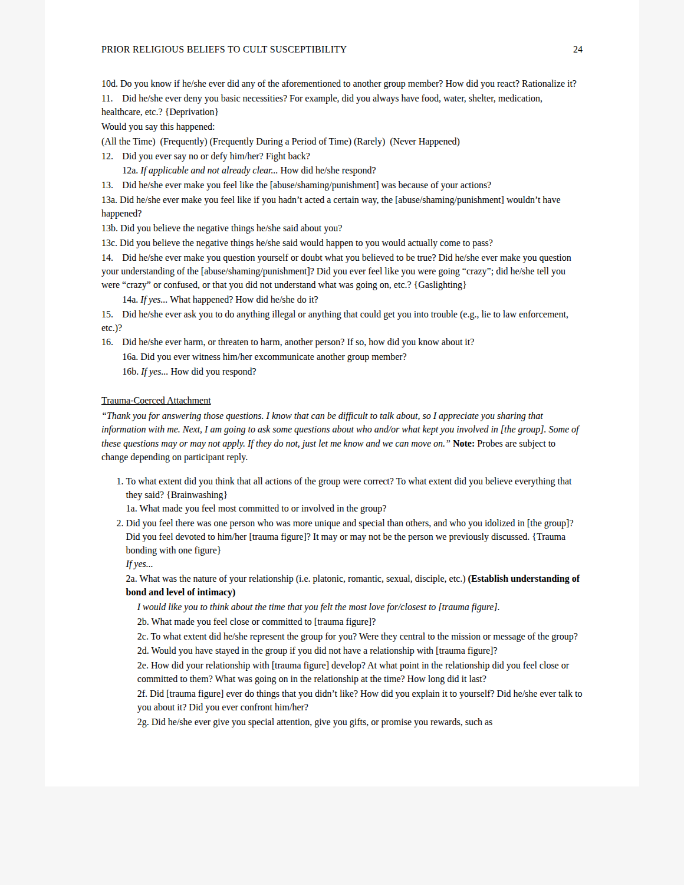PRIOR RELIGIOUS BELIEFS TO CULT SUSCEPTIBILITY 24
10d. Do you know if he/she ever did any of the aforementioned to another group member? How did you react? Rationalize it?
11. Did he/she ever deny you basic necessities? For example, did you always have food, water, shelter, medication, healthcare, etc.? {Deprivation}
Would you say this happened:
(All the Time) (Frequently) (Frequently During a Period of Time) (Rarely) (Never Happened)
12. Did you ever say no or defy him/her? Fight back?
12a. If applicable and not already clear... How did he/she respond?
13. Did he/she ever make you feel like the [abuse/shaming/punishment] was because of your actions?
13a. Did he/she ever make you feel like if you hadn’t acted a certain way, the [abuse/shaming/punishment] wouldn’t have happened?
13b. Did you believe the negative things he/she said about you?
13c. Did you believe the negative things he/she said would happen to you would actually come to pass?
14. Did he/she ever make you question yourself or doubt what you believed to be true? Did he/she ever make you question your understanding of the [abuse/shaming/punishment]? Did you ever feel like you were going “crazy”; did he/she tell you were “crazy” or confused, or that you did not understand what was going on, etc.? {Gaslighting}
14a. If yes... What happened? How did he/she do it?
15. Did he/she ever ask you to do anything illegal or anything that could get you into trouble (e.g., lie to law enforcement, etc.)?
16. Did he/she ever harm, or threaten to harm, another person? If so, how did you know about it?
16a. Did you ever witness him/her excommunicate another group member?
16b. If yes... How did you respond?
Trauma-Coerced Attachment
“Thank you for answering those questions. I know that can be difficult to talk about, so I appreciate you sharing that information with me. Next, I am going to ask some questions about who and/or what kept you involved in [the group]. Some of these questions may or may not apply. If they do not, just let me know and we can move on.” Note: Probes are subject to change depending on participant reply.
To what extent did you think that all actions of the group were correct? To what extent did you believe everything that they said? {Brainwashing}
1a. What made you feel most committed to or involved in the group?
Did you feel there was one person who was more unique and special than others, and who you idolized in [the group]? Did you feel devoted to him/her [trauma figure]? It may or may not be the person we previously discussed. {Trauma bonding with one figure}
If yes...
2a. What was the nature of your relationship (i.e. platonic, romantic, sexual, disciple, etc.) (Establish understanding of bond and level of intimacy)
I would like you to think about the time that you felt the most love for/closest to [trauma figure].
2b. What made you feel close or committed to [trauma figure]?
2c. To what extent did he/she represent the group for you? Were they central to the mission or message of the group?
2d. Would you have stayed in the group if you did not have a relationship with [trauma figure]?
2e. How did your relationship with [trauma figure] develop? At what point in the relationship did you feel close or committed to them? What was going on in the relationship at the time? How long did it last?
2f. Did [trauma figure] ever do things that you didn’t like? How did you explain it to yourself? Did he/she ever talk to you about it? Did you ever confront him/her?
2g. Did he/she ever give you special attention, give you gifts, or promise you rewards, such as